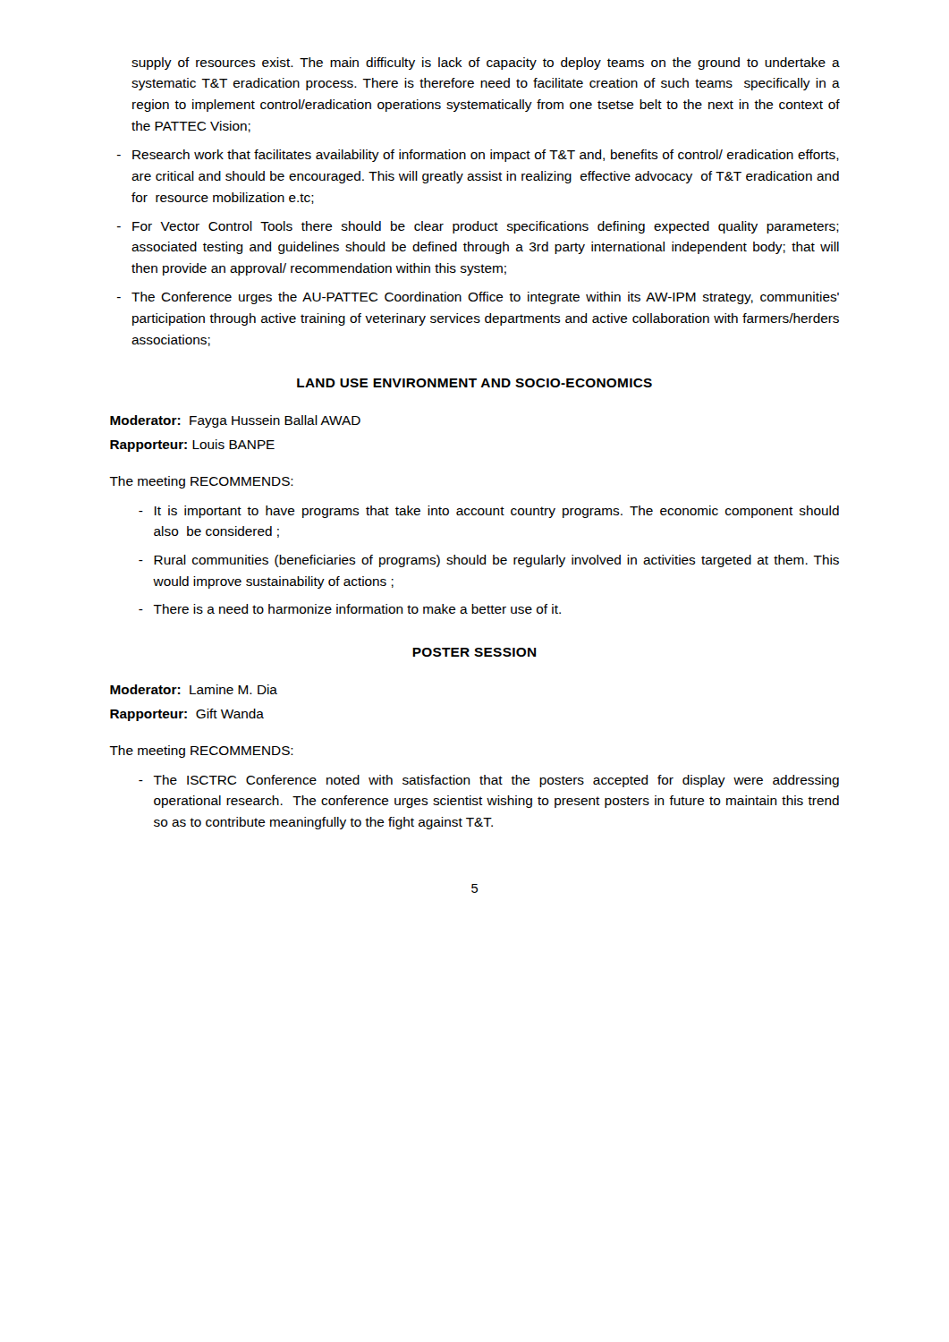supply of resources exist. The main difficulty is lack of capacity to deploy teams on the ground to undertake a systematic T&T eradication process. There is therefore need to facilitate creation of such teams specifically in a region to implement control/eradication operations systematically from one tsetse belt to the next in the context of the PATTEC Vision;
Research work that facilitates availability of information on impact of T&T and, benefits of control/ eradication efforts, are critical and should be encouraged. This will greatly assist in realizing effective advocacy of T&T eradication and for resource mobilization e.tc;
For Vector Control Tools there should be clear product specifications defining expected quality parameters; associated testing and guidelines should be defined through a 3rd party international independent body; that will then provide an approval/ recommendation within this system;
The Conference urges the AU-PATTEC Coordination Office to integrate within its AW-IPM strategy, communities' participation through active training of veterinary services departments and active collaboration with farmers/herders associations;
Land Use Environment and Socio-Economics
Moderator: Fayga Hussein Ballal AWAD
Rapporteur: Louis BANPE
The meeting RECOMMENDS:
It is important to have programs that take into account country programs. The economic component should also be considered ;
Rural communities (beneficiaries of programs) should be regularly involved in activities targeted at them. This would improve sustainability of actions ;
There is a need to harmonize information to make a better use of it.
Poster Session
Moderator: Lamine M. Dia
Rapporteur: Gift Wanda
The meeting RECOMMENDS:
The ISCTRC Conference noted with satisfaction that the posters accepted for display were addressing operational research. The conference urges scientist wishing to present posters in future to maintain this trend so as to contribute meaningfully to the fight against T&T.
5